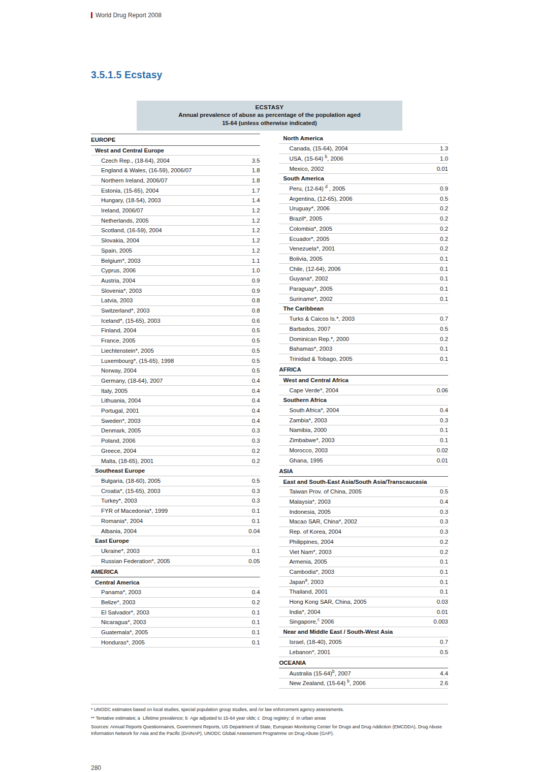World Drug Report 2008
3.5.1.5 Ecstasy
ECSTASY
Annual prevalence of abuse as percentage of the population aged
15-64 (unless otherwise indicated)
| EUROPE |
| West and Central Europe |
| Czech Rep., (18-64), 2004 | 3.5 |
| England & Wales, (16-59), 2006/07 | 1.8 |
| Northern Ireland, 2006/07 | 1.8 |
| Estonia, (15-65), 2004 | 1.7 |
| Hungary, (18-54), 2003 | 1.4 |
| Ireland, 2006/07 | 1.2 |
| Netherlands, 2005 | 1.2 |
| Scotland, (16-59), 2004 | 1.2 |
| Slovakia, 2004 | 1.2 |
| Spain, 2005 | 1.2 |
| Belgium*, 2003 | 1.1 |
| Cyprus, 2006 | 1.0 |
| Austria, 2004 | 0.9 |
| Slovenia*, 2003 | 0.9 |
| Latvia, 2003 | 0.8 |
| Switzerland*, 2003 | 0.8 |
| Iceland*, (15-65), 2003 | 0.6 |
| Finland, 2004 | 0.5 |
| France, 2005 | 0.5 |
| Liechtenstein*, 2005 | 0.5 |
| Luxembourg*, (15-65), 1998 | 0.5 |
| Norway, 2004 | 0.5 |
| Germany, (18-64), 2007 | 0.4 |
| Italy, 2005 | 0.4 |
| Lithuania, 2004 | 0.4 |
| Portugal, 2001 | 0.4 |
| Sweden*, 2003 | 0.4 |
| Denmark, 2005 | 0.3 |
| Poland, 2006 | 0.3 |
| Greece, 2004 | 0.2 |
| Malta, (18-65), 2001 | 0.2 |
| Southeast Europe |
| Bulgaria, (18-60), 2005 | 0.5 |
| Croatia*, (15-65), 2003 | 0.3 |
| Turkey*, 2003 | 0.3 |
| FYR of Macedonia*, 1999 | 0.1 |
| Romania*, 2004 | 0.1 |
| Albania, 2004 | 0.04 |
| East Europe |
| Ukraine*, 2003 | 0.1 |
| Russian Federation*, 2005 | 0.05 |
| AMERICA |
| Central America |
| Panama*, 2003 | 0.4 |
| Belize*, 2003 | 0.2 |
| El Salvador*, 2003 | 0.1 |
| Nicaragua*, 2003 | 0.1 |
| Guatemala*, 2005 | 0.1 |
| Honduras*, 2005 | 0.1 |
| North America |
| Canada, (15-64), 2004 | 1.3 |
| USA, (15-64) b , 2006 | 1.0 |
| Mexico, 2002 | 0.01 |
| South America |
| Peru, (12-64) d , 2005 | 0.9 |
| Argentina, (12-65), 2006 | 0.5 |
| Uruguay*, 2006 | 0.2 |
| Brazil*, 2005 | 0.2 |
| Colombia*, 2005 | 0.2 |
| Ecuador*, 2005 | 0.2 |
| Venezuela*, 2001 | 0.2 |
| Bolivia, 2005 | 0.1 |
| Chile, (12-64), 2006 | 0.1 |
| Guyana*, 2002 | 0.1 |
| Paraguay*, 2005 | 0.1 |
| Suriname*, 2002 | 0.1 |
| The Caribbean |
| Turks & Caicos Is.*, 2003 | 0.7 |
| Barbados, 2007 | 0.5 |
| Dominican Rep.*, 2000 | 0.2 |
| Bahamas*, 2003 | 0.1 |
| Trinidad & Tobago, 2005 | 0.1 |
| AFRICA |
| West and Central Africa |
| Cape Verde*, 2004 | 0.06 |
| Southern Africa |
| South Africa*, 2004 | 0.4 |
| Zambia*, 2003 | 0.3 |
| Namibia, 2000 | 0.1 |
| Zimbabwe*, 2003 | 0.1 |
| Morocco, 2003 | 0.02 |
| Ghana, 1995 | 0.01 |
| ASIA |
| East and South-East Asia/South Asia/Transcaucasia |
| Taiwan Prov. of China, 2005 | 0.5 |
| Malaysia*, 2003 | 0.4 |
| Indonesia, 2005 | 0.3 |
| Macao SAR, China*, 2002 | 0.3 |
| Rep. of Korea, 2004 | 0.3 |
| Philippines, 2004 | 0.2 |
| Viet Nam*, 2003 | 0.2 |
| Armenia, 2005 | 0.1 |
| Cambodia*, 2003 | 0.1 |
| Japan a , 2003 | 0.1 |
| Thailand, 2001 | 0.1 |
| Hong Kong SAR, China, 2005 | 0.03 |
| India*, 2004 | 0.01 |
| Singapore, c 2006 | 0.003 |
| Near and Middle East / South-West Asia |
| Israel, (18-40), 2005 | 0.7 |
| Lebanon*, 2001 | 0.5 |
| OCEANIA |
| Australia (15-64) b , 2007 | 4.4 |
| New Zealand, (15-64) b , 2006 | 2.6 |
* UNODC estimates based on local studies, special population group studies, and /or law enforcement agency assessments.
** Tentative estimates; a Lifetime prevalence; b Age adjusted to 15-64 year olds; c Drug registry; d In urban areas
Sources: Annual Reports Questionnaires, Government Reports, US Department of State, European Monitoring Center for Drugs and Drug Addiction (EMCDDA), Drug Abuse Information Network for Asia and the Pacific (DAINAP), UNODC Global Assessment Programme on Drug Abuse (GAP).
280